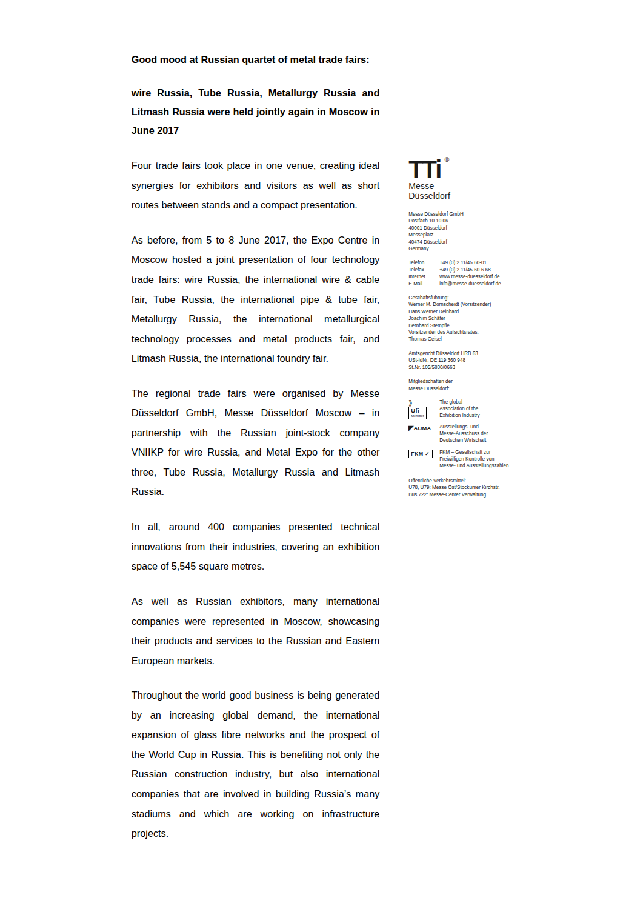Good mood at Russian quartet of metal trade fairs: wire Russia, Tube Russia, Metallurgy Russia and Litmash Russia were held jointly again in Moscow in June 2017
Four trade fairs took place in one venue, creating ideal synergies for exhibitors and visitors as well as short routes between stands and a compact presentation.
As before, from 5 to 8 June 2017, the Expo Centre in Moscow hosted a joint presentation of four technology trade fairs: wire Russia, the international wire & cable fair, Tube Russia, the international pipe & tube fair, Metallurgy Russia, the international metallurgical technology processes and metal products fair, and Litmash Russia, the international foundry fair.
The regional trade fairs were organised by Messe Düsseldorf GmbH, Messe Düsseldorf Moscow – in partnership with the Russian joint-stock company VNIIKP for wire Russia, and Metal Expo for the other three, Tube Russia, Metallurgy Russia and Litmash Russia.
In all, around 400 companies presented technical innovations from their industries, covering an exhibition space of 5,545 square metres.
As well as Russian exhibitors, many international companies were represented in Moscow, showcasing their products and services to the Russian and Eastern European markets.
Throughout the world good business is being generated by an increasing global demand, the international expansion of glass fibre networks and the prospect of the World Cup in Russia. This is benefiting not only the Russian construction industry, but also international companies that are involved in building Russia’s many stadiums and which are working on infrastructure projects.
TTi®
Messe
Düsseldorf
Messe Düsseldorf GmbH
Postfach 10 10 06
40001 Düsseldorf
Messeplatz
40474 Düsseldorf
Germany
Telefon+49 (0) 2 11/45 60-01
Telefax+49 (0) 2 11/45 60-6 68
Internetwww.messe-duesseldorf.de
E-Mailinfo@messe-duesseldorf.de
Geschäftsführung:
Werner M. Dornscheidt (Vorsitzender)
Hans Werner Reinhard
Joachim Schäfer
Bernhard Stempfle
Vorsitzender des Aufsichtsrates:
Thomas Geisel
Amtsgericht Düsseldorf HRB 63
USt-IdNr. DE 119 360 948
St.Nr. 105/5830/0663
Mitgliedschaften der
Messe Düsseldorf:
⟫
UfiMember
The global
Association of the
Exhibition Industry
◤AUMA
Ausstellungs- und
Messe-Ausschuss der
Deutschen Wirtschaft
FKM ✓
FKM – Gesellschaft zur
Freiwilligen Kontrolle von
Messe- und Ausstellungszahlen
Öffentliche Verkehrsmittel:
U78, U79: Messe Ost/Stockumer Kirchstr.
Bus 722: Messe-Center Verwaltung